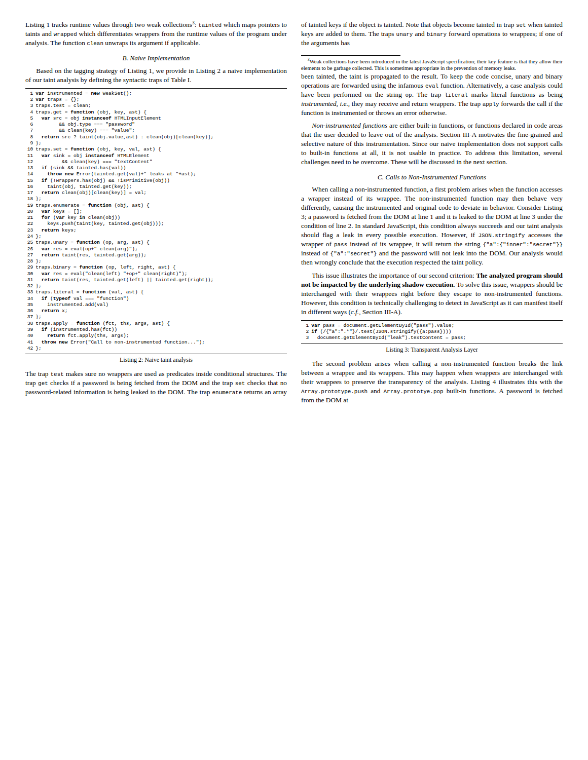Listing 1 tracks runtime values through two weak collections3: tainted which maps pointers to taints and wrapped which differentiates wrappers from the runtime values of the program under analysis. The function clean unwraps its argument if applicable.
B. Naive Implementation
Based on the tagging strategy of Listing 1, we provide in Listing 2 a naive implementation of our taint analysis by defining the syntactic traps of Table I.
1 var instrumented = new WeakSet(); 2 var traps = {}; 3traps.test = clean; 4traps.get = function (obj, key, ast) { 5 var src = obj instanceof HTMLInputElement 6 && obj.type === "password" 7 && clean(key) === "value"; 8 return src ? taint(obj.value,ast) : clean(obj)[clean(key)]; 9}; 10traps.set = function (obj, key, val, ast) { 11 var sink = obj instanceof HTMLElement 12 && clean(key) === "textContent" 13 if (sink && tainted.has(val)) 14 throw new Error(tainted.get(val)+" leaks at "+ast); 15 if (!wrappers.has(obj) && !isPrimitive(obj)) 16 taint(obj, tainted.get(key)); 17 return clean(obj)[clean(key)] = val; 18}; 19traps.enumerate = function (obj, ast) { 20 var keys = []; 21 for (var key in clean(obj)) 22 keys.push(taint(key, tainted.get(obj))); 23 return keys; 24}; 25traps.unary = function (op, arg, ast) { 26 var res = eval(op+" clean(arg)"); 27 return taint(res, tainted.get(arg)); 28}; 29traps.binary = function (op, left, right, ast) { 30 var res = eval("clean(left) "+op+" clean(right)"); 31 return taint(res, tainted.get(left) || tainted.get(right)); 32}; 33traps.literal = function (val, ast) { 34 if (typeof val === "function") 35 instrumented.add(val) 36 return x; 37}; 38traps.apply = function (fct, ths, args, ast) { 39 if (instrumented.has(fct)) 40 return fct.apply(ths, args); 41 throw new Error("Call to non-instrumented function..."); 42};
Listing 2: Naive taint analysis
The trap test makes sure no wrappers are used as predicates inside conditional structures. The trap get checks if a password is being fetched from the DOM and the trap set checks that no password-related information is being leaked to the DOM. The trap enumerate returns an array of tainted keys if the object is tainted. Note that objects become tainted in trap set when tainted keys are added to them. The traps unary and binary forward operations to wrappees; if one of the arguments has
3Weak collections have been introduced in the latest JavaScript specification; their key feature is that they allow their elements to be garbage collected. This is sometimes appropriate in the prevention of memory leaks.
been tainted, the taint is propagated to the result. To keep the code concise, unary and binary operations are forwarded using the infamous eval function. Alternatively, a case analysis could have been performed on the string op. The trap literal marks literal functions as being instrumented, i.e., they may receive and return wrappers. The trap apply forwards the call if the function is instrumented or throws an error otherwise.
Non-instrumented functions are either built-in functions, or functions declared in code areas that the user decided to leave out of the analysis. Section III-A motivates the fine-grained and selective nature of this instrumentation. Since our naive implementation does not support calls to built-in functions at all, it is not usable in practice. To address this limitation, several challenges need to be overcome. These will be discussed in the next section.
C. Calls to Non-Instrumented Functions
When calling a non-instrumented function, a first problem arises when the function accesses a wrapper instead of its wrappee. The non-instrumented function may then behave very differently, causing the instrumented and original code to deviate in behavior. Consider Listing 3; a password is fetched from the DOM at line 1 and it is leaked to the DOM at line 3 under the condition of line 2. In standard JavaScript, this condition always succeeds and our taint analysis should flag a leak in every possible execution. However, if JSON.stringify accesses the wrapper of pass instead of its wrappee, it will return the string {"a":{"inner":"secret"}} instead of {"a":"secret"} and the password will not leak into the DOM. Our analysis would then wrongly conclude that the execution respected the taint policy.
This issue illustrates the importance of our second criterion: The analyzed program should not be impacted by the underlying shadow execution. To solve this issue, wrappers should be interchanged with their wrappees right before they escape to non-instrumented functions. However, this condition is technically challenging to detect in JavaScript as it can manifest itself in different ways (c.f., Section III-A).
1 var pass = document.getElementById("pass").value; 2 if (/{"a":".*"}/.test(JSON.stringify({a:pass}))) 3 document.getElementById("leak").textContent = pass;
Listing 3: Transparent Analysis Layer
The second problem arises when calling a non-instrumented function breaks the link between a wrappee and its wrappers. This may happen when wrappers are interchanged with their wrappees to preserve the transparency of the analysis. Listing 4 illustrates this with the Array.prototype.push and Array.prototye.pop built-in functions. A password is fetched from the DOM at